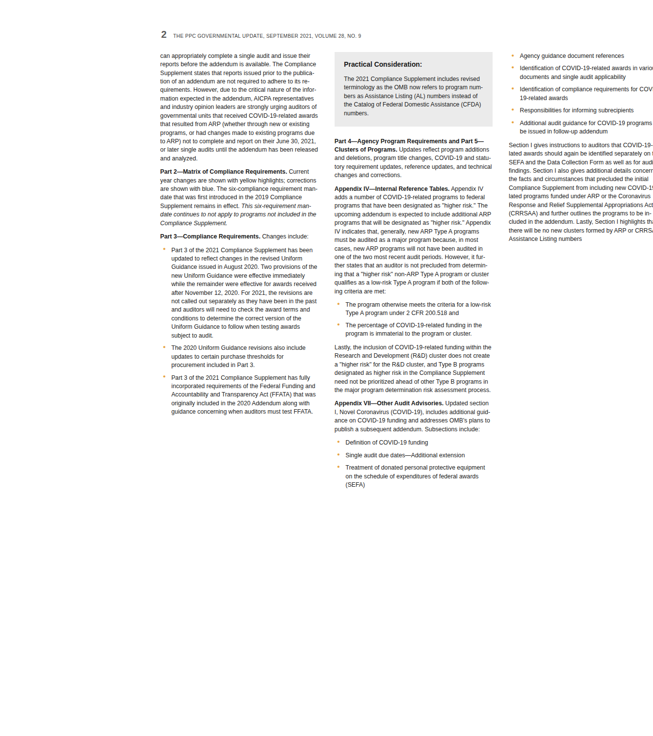2 The PPC Governmental Update, September 2021, Volume 28, No. 9
can appropriately complete a single audit and issue their reports before the addendum is available. The Compliance Supplement states that reports issued prior to the publication of an addendum are not required to adhere to its requirements. However, due to the critical nature of the information expected in the addendum, AICPA representatives and industry opinion leaders are strongly urging auditors of governmental units that received COVID-19-related awards that resulted from ARP (whether through new or existing programs, or had changes made to existing programs due to ARP) not to complete and report on their June 30, 2021, or later single audits until the addendum has been released and analyzed.
Part 2—Matrix of Compliance Requirements. Current year changes are shown with yellow highlights; corrections are shown with blue. The six-compliance requirement mandate that was first introduced in the 2019 Compliance Supplement remains in effect. This six-requirement mandate continues to not apply to programs not included in the Compliance Supplement.
Part 3—Compliance Requirements. Changes include:
Part 3 of the 2021 Compliance Supplement has been updated to reflect changes in the revised Uniform Guidance issued in August 2020. Two provisions of the new Uniform Guidance were effective immediately while the remainder were effective for awards received after November 12, 2020. For 2021, the revisions are not called out separately as they have been in the past and auditors will need to check the award terms and conditions to determine the correct version of the Uniform Guidance to follow when testing awards subject to audit.
The 2020 Uniform Guidance revisions also include updates to certain purchase thresholds for procurement included in Part 3.
Part 3 of the 2021 Compliance Supplement has fully incorporated requirements of the Federal Funding and Accountability and Transparency Act (FFATA) that was originally included in the 2020 Addendum along with guidance concerning when auditors must test FFATA.
Practical Consideration:
The 2021 Compliance Supplement includes revised terminology as the OMB now refers to program numbers as Assistance Listing (AL) numbers instead of the Catalog of Federal Domestic Assistance (CFDA) numbers.
Part 4—Agency Program Requirements and Part 5—Clusters of Programs. Updates reflect program additions and deletions, program title changes, COVID-19 and statutory requirement updates, reference updates, and technical changes and corrections.
Appendix IV—Internal Reference Tables. Appendix IV adds a number of COVID-19-related programs to federal programs that have been designated as "higher risk." The upcoming addendum is expected to include additional ARP programs that will be designated as "higher risk." Appendix IV indicates that, generally, new ARP Type A programs must be audited as a major program because, in most cases, new ARP programs will not have been audited in one of the two most recent audit periods. However, it further states that an auditor is not precluded from determining that a "higher risk" non-ARP Type A program or cluster qualifies as a low-risk Type A program if both of the following criteria are met:
The program otherwise meets the criteria for a low-risk Type A program under 2 CFR 200.518 and
The percentage of COVID-19-related funding in the program is immaterial to the program or cluster.
Lastly, the inclusion of COVID-19-related funding within the Research and Development (R&D) cluster does not create a "higher risk" for the R&D cluster, and Type B programs designated as higher risk in the Compliance Supplement need not be prioritized ahead of other Type B programs in the major program determination risk assessment process.
Appendix VII—Other Audit Advisories. Updated section I, Novel Coronavirus (COVID-19), includes additional guidance on COVID-19 funding and addresses OMB's plans to publish a subsequent addendum. Subsections include:
Definition of COVID-19 funding
Single audit due dates—Additional extension
Treatment of donated personal protective equipment on the schedule of expenditures of federal awards (SEFA)
Agency guidance document references
Identification of COVID-19-related awards in various documents and single audit applicability
Identification of compliance requirements for COVID-19-related awards
Responsibilities for informing subrecipients
Additional audit guidance for COVID-19 programs to be issued in follow-up addendum
Section I gives instructions to auditors that COVID-19-related awards should again be identified separately on the SEFA and the Data Collection Form as well as for audit findings. Section I also gives additional details concerning the facts and circumstances that precluded the initial Compliance Supplement from including new COVID-19-related programs funded under ARP or the Coronavirus Response and Relief Supplemental Appropriations Act (CRRSAA) and further outlines the programs to be included in the addendum. Lastly, Section I highlights that there will be no new clusters formed by ARP or CRRSAA Assistance Listing numbers